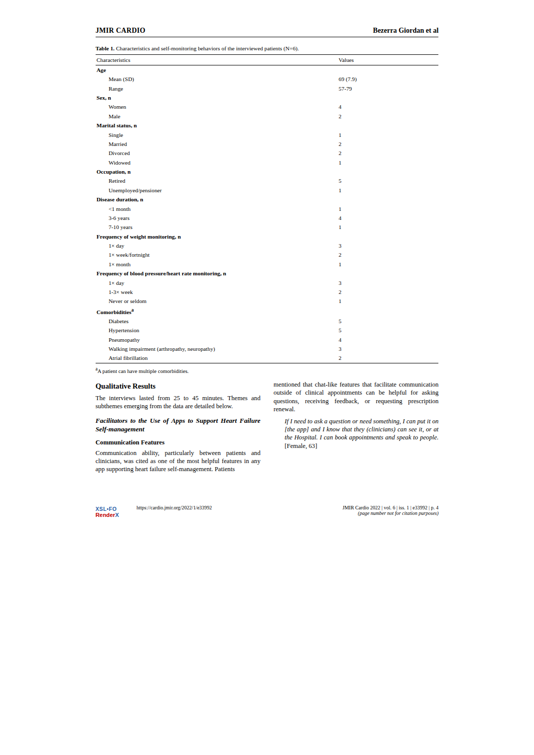JMIR CARDIO Bezerra Giordan et al
Table 1. Characteristics and self-monitoring behaviors of the interviewed patients (N=6).
| Characteristics | Values |
| --- | --- |
| Age | |
| Mean (SD) | 69 (7.9) |
| Range | 57-79 |
| Sex, n | |
| Women | 4 |
| Male | 2 |
| Marital status, n | |
| Single | 1 |
| Married | 2 |
| Divorced | 2 |
| Widowed | 1 |
| Occupation, n | |
| Retired | 5 |
| Unemployed/pensioner | 1 |
| Disease duration, n | |
| <1 month | 1 |
| 3-6 years | 4 |
| 7-10 years | 1 |
| Frequency of weight monitoring, n | |
| 1× day | 3 |
| 1× week/fortnight | 2 |
| 1× month | 1 |
| Frequency of blood pressure/heart rate monitoring, n | |
| 1× day | 3 |
| 1-3× week | 2 |
| Never or seldom | 1 |
| Comorbidities a | |
| Diabetes | 5 |
| Hypertension | 5 |
| Pneumopathy | 4 |
| Walking impairment (arthropathy, neuropathy) | 3 |
| Atrial fibrillation | 2 |
aA patient can have multiple comorbidities.
Qualitative Results
The interviews lasted from 25 to 45 minutes. Themes and subthemes emerging from the data are detailed below.
Facilitators to the Use of Apps to Support Heart Failure Self-management
Communication Features
Communication ability, particularly between patients and clinicians, was cited as one of the most helpful features in any app supporting heart failure self-management. Patients
mentioned that chat-like features that facilitate communication outside of clinical appointments can be helpful for asking questions, receiving feedback, or requesting prescription renewal.
If I need to ask a question or need something, I can put it on [the app] and I know that they (clinicians) can see it, or at the Hospital. I can book appointments and speak to people. [Female, 63]
https://cardio.jmir.org/2022/1/e33992 JMIR Cardio 2022 | vol. 6 | iss. 1 | e33992 | p. 4
(page number not for citation purposes)
XSL•FO
Render X